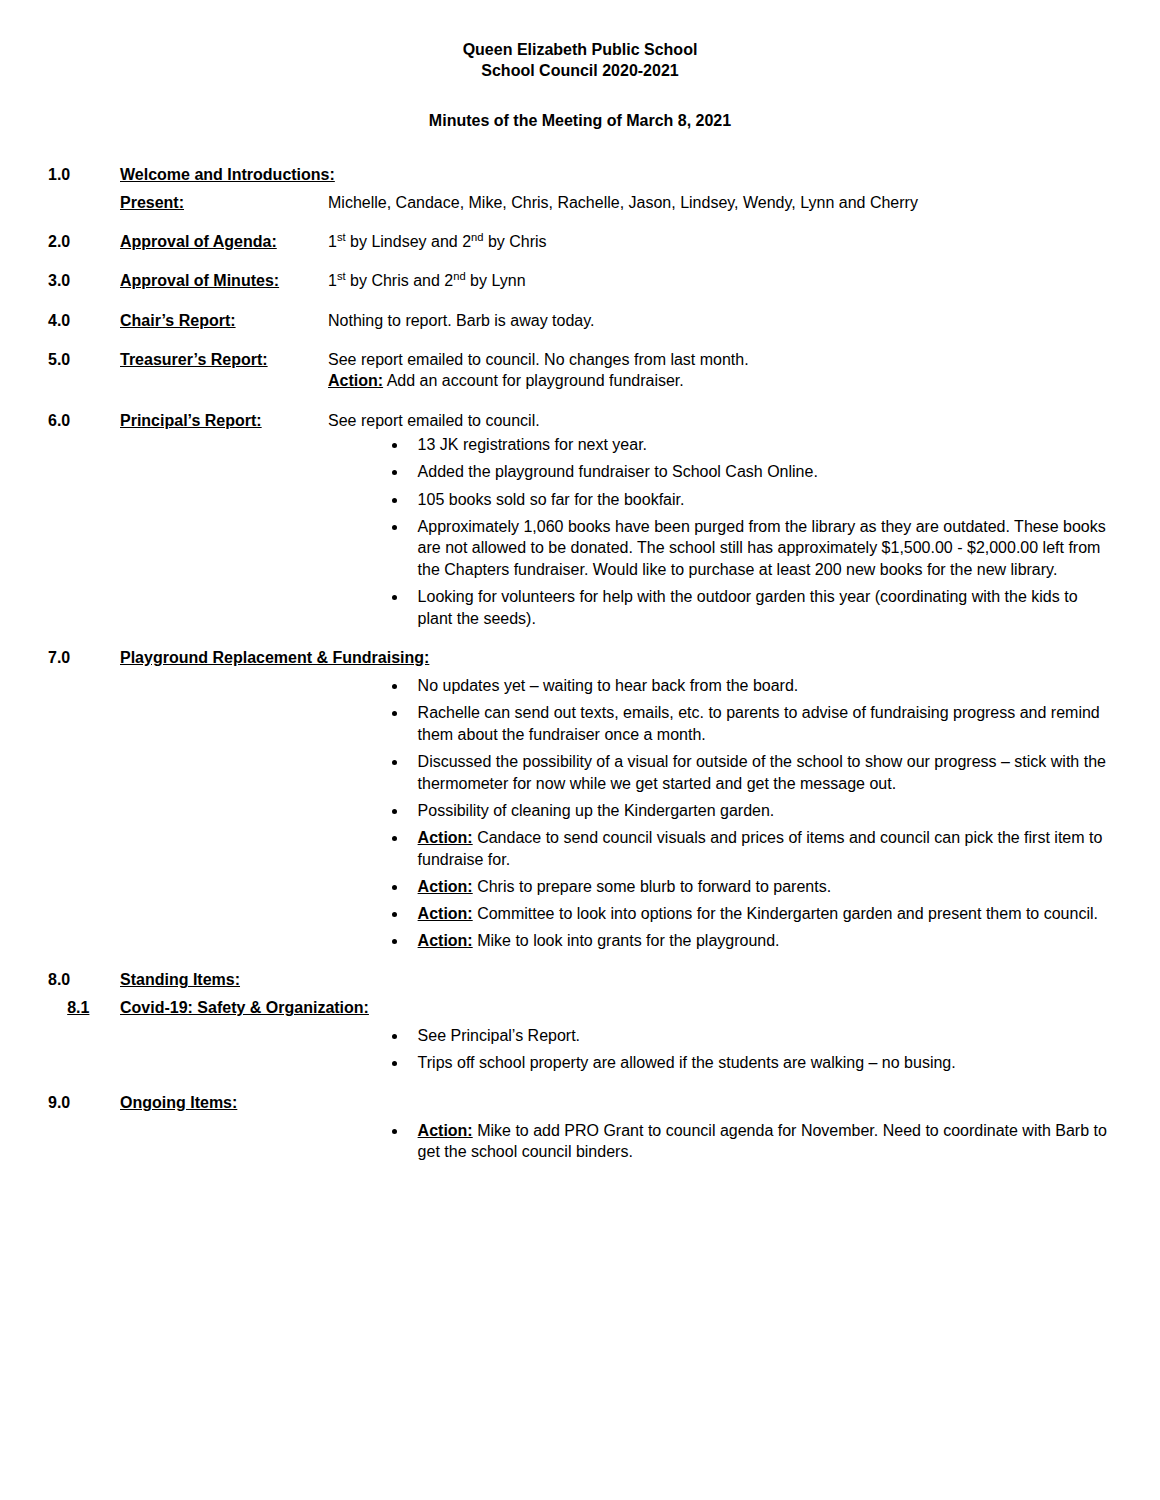Queen Elizabeth Public School
School Council 2020-2021
Minutes of the Meeting of March 8, 2021
1.0 Welcome and Introductions:
Present: Michelle, Candace, Mike, Chris, Rachelle, Jason, Lindsey, Wendy, Lynn and Cherry
2.0 Approval of Agenda: 1st by Lindsey and 2nd by Chris
3.0 Approval of Minutes: 1st by Chris and 2nd by Lynn
4.0 Chair’s Report: Nothing to report. Barb is away today.
5.0 Treasurer’s Report: See report emailed to council. No changes from last month.
Action: Add an account for playground fundraiser.
6.0 Principal’s Report: See report emailed to council.
13 JK registrations for next year.
Added the playground fundraiser to School Cash Online.
105 books sold so far for the bookfair.
Approximately 1,060 books have been purged from the library as they are outdated. These books are not allowed to be donated. The school still has approximately $1,500.00 - $2,000.00 left from the Chapters fundraiser. Would like to purchase at least 200 new books for the new library.
Looking for volunteers for help with the outdoor garden this year (coordinating with the kids to plant the seeds).
7.0 Playground Replacement & Fundraising:
No updates yet – waiting to hear back from the board.
Rachelle can send out texts, emails, etc. to parents to advise of fundraising progress and remind them about the fundraiser once a month.
Discussed the possibility of a visual for outside of the school to show our progress – stick with the thermometer for now while we get started and get the message out.
Possibility of cleaning up the Kindergarten garden.
Action: Candace to send council visuals and prices of items and council can pick the first item to fundraise for.
Action: Chris to prepare some blurb to forward to parents.
Action: Committee to look into options for the Kindergarten garden and present them to council.
Action: Mike to look into grants for the playground.
8.0 Standing Items:
8.1 Covid-19: Safety & Organization:
See Principal’s Report.
Trips off school property are allowed if the students are walking – no busing.
9.0 Ongoing Items:
Action: Mike to add PRO Grant to council agenda for November. Need to coordinate with Barb to get the school council binders.